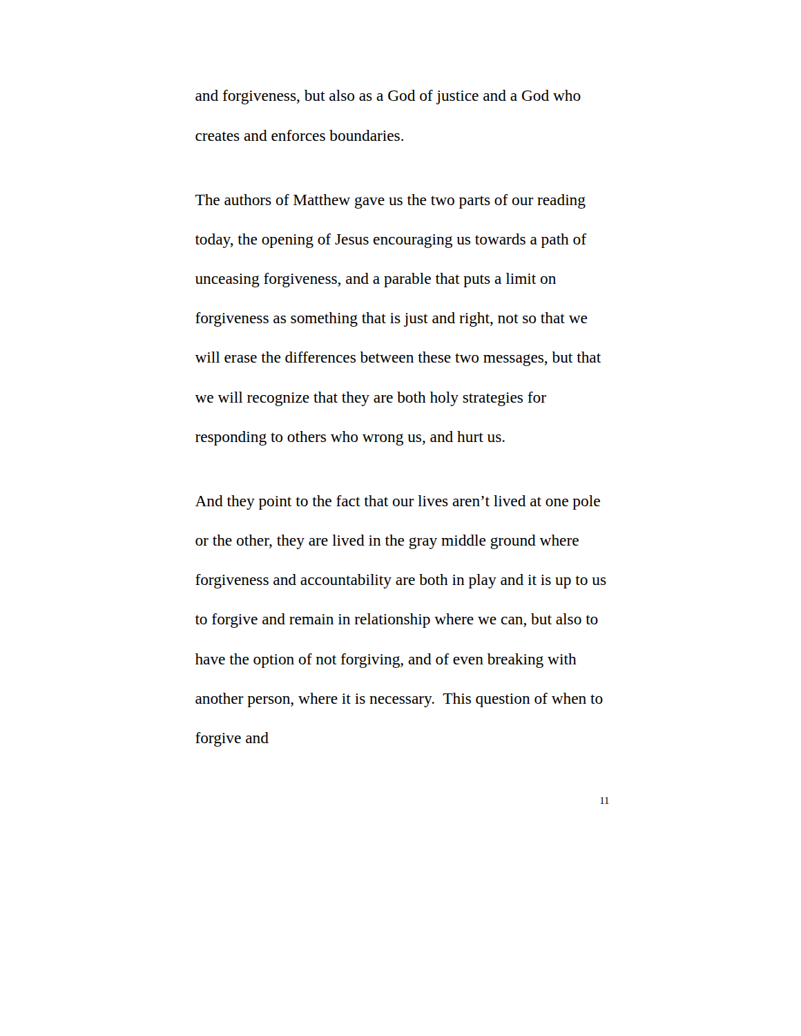and forgiveness, but also as a God of justice and a God who creates and enforces boundaries.
The authors of Matthew gave us the two parts of our reading today, the opening of Jesus encouraging us towards a path of unceasing forgiveness, and a parable that puts a limit on forgiveness as something that is just and right, not so that we will erase the differences between these two messages, but that we will recognize that they are both holy strategies for responding to others who wrong us, and hurt us.
And they point to the fact that our lives aren’t lived at one pole or the other, they are lived in the gray middle ground where forgiveness and accountability are both in play and it is up to us to forgive and remain in relationship where we can, but also to have the option of not forgiving, and of even breaking with another person, where it is necessary. This question of when to forgive and
11